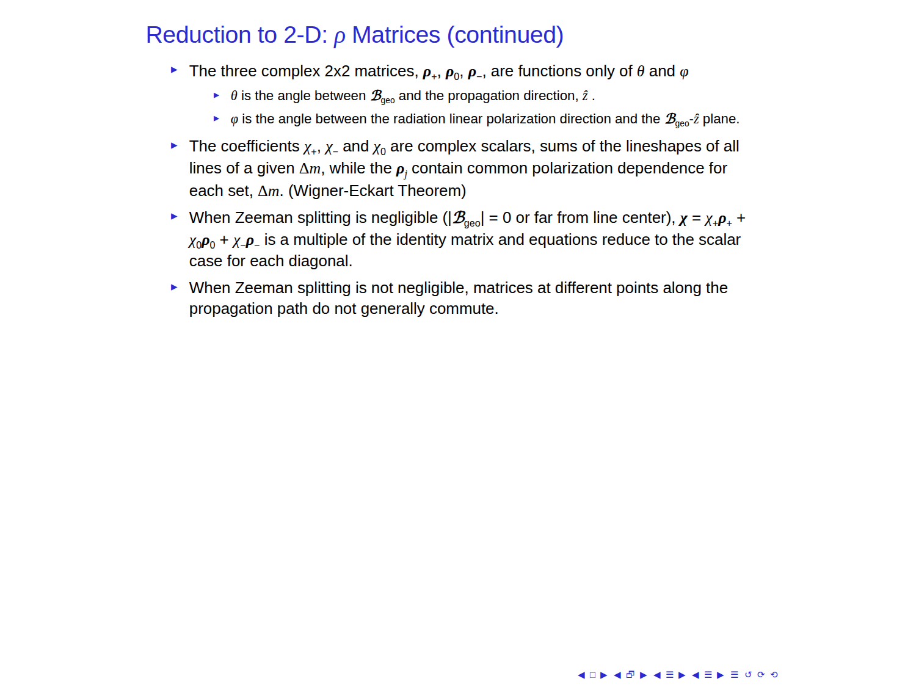Reduction to 2-D: ρ Matrices (continued)
The three complex 2x2 matrices, ρ+, ρ0, ρ−, are functions only of θ and φ
θ is the angle between ℬgeo and the propagation direction, ẑ .
φ is the angle between the radiation linear polarization direction and the ℬgeo-ẑ plane.
The coefficients χ+, χ− and χ0 are complex scalars, sums of the lineshapes of all lines of a given Δm, while the ρj contain common polarization dependence for each set, Δm. (Wigner-Eckart Theorem)
When Zeeman splitting is negligible (|ℬgeo| = 0 or far from line center), χ = χ+ρ+ + χ0ρ0 + χ−ρ− is a multiple of the identity matrix and equations reduce to the scalar case for each diagonal.
When Zeeman splitting is not negligible, matrices at different points along the propagation path do not generally commute.
◀ □ ▶◀ 🗗 ▶◀ ☰ ▶◀ ☰ ▶☰↺ ⟳ ⟲